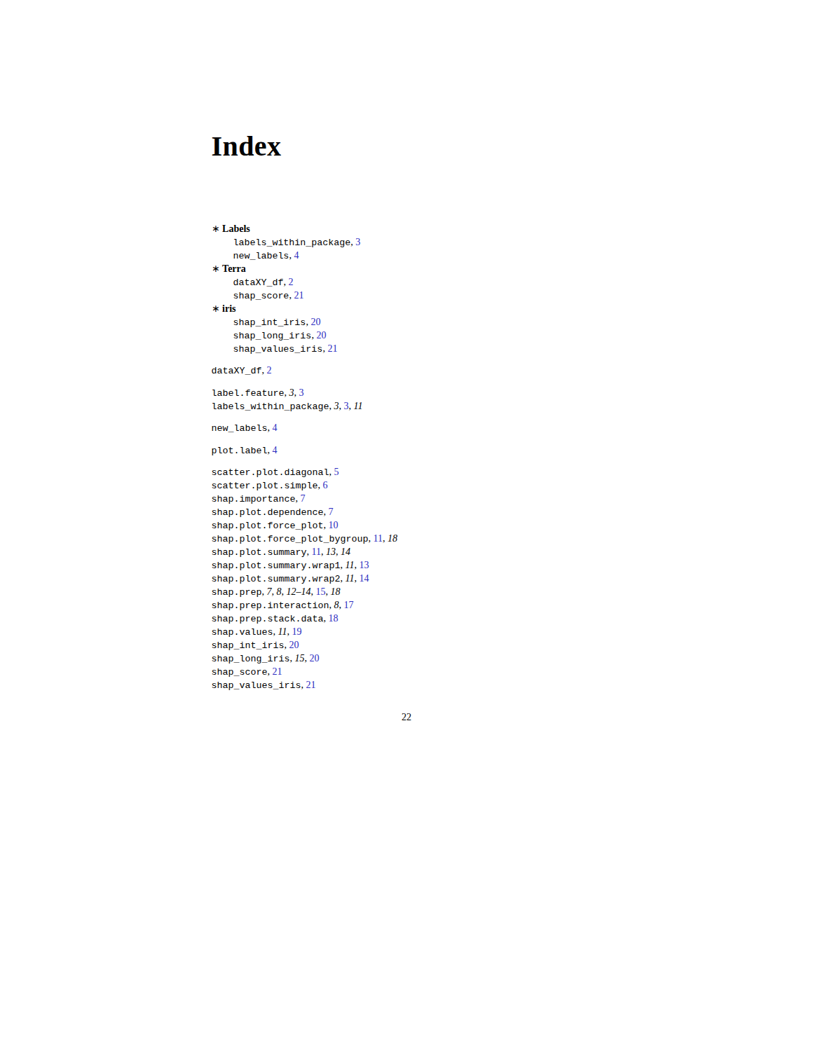Index
∗ Labels
labels_within_package, 3
new_labels, 4
∗ Terra
dataXY_df, 2
shap_score, 21
∗ iris
shap_int_iris, 20
shap_long_iris, 20
shap_values_iris, 21
dataXY_df, 2
label.feature, 3, 3
labels_within_package, 3, 3, 11
new_labels, 4
plot.label, 4
scatter.plot.diagonal, 5
scatter.plot.simple, 6
shap.importance, 7
shap.plot.dependence, 7
shap.plot.force_plot, 10
shap.plot.force_plot_bygroup, 11, 18
shap.plot.summary, 11, 13, 14
shap.plot.summary.wrap1, 11, 13
shap.plot.summary.wrap2, 11, 14
shap.prep, 7, 8, 12–14, 15, 18
shap.prep.interaction, 8, 17
shap.prep.stack.data, 18
shap.values, 11, 19
shap_int_iris, 20
shap_long_iris, 15, 20
shap_score, 21
shap_values_iris, 21
22